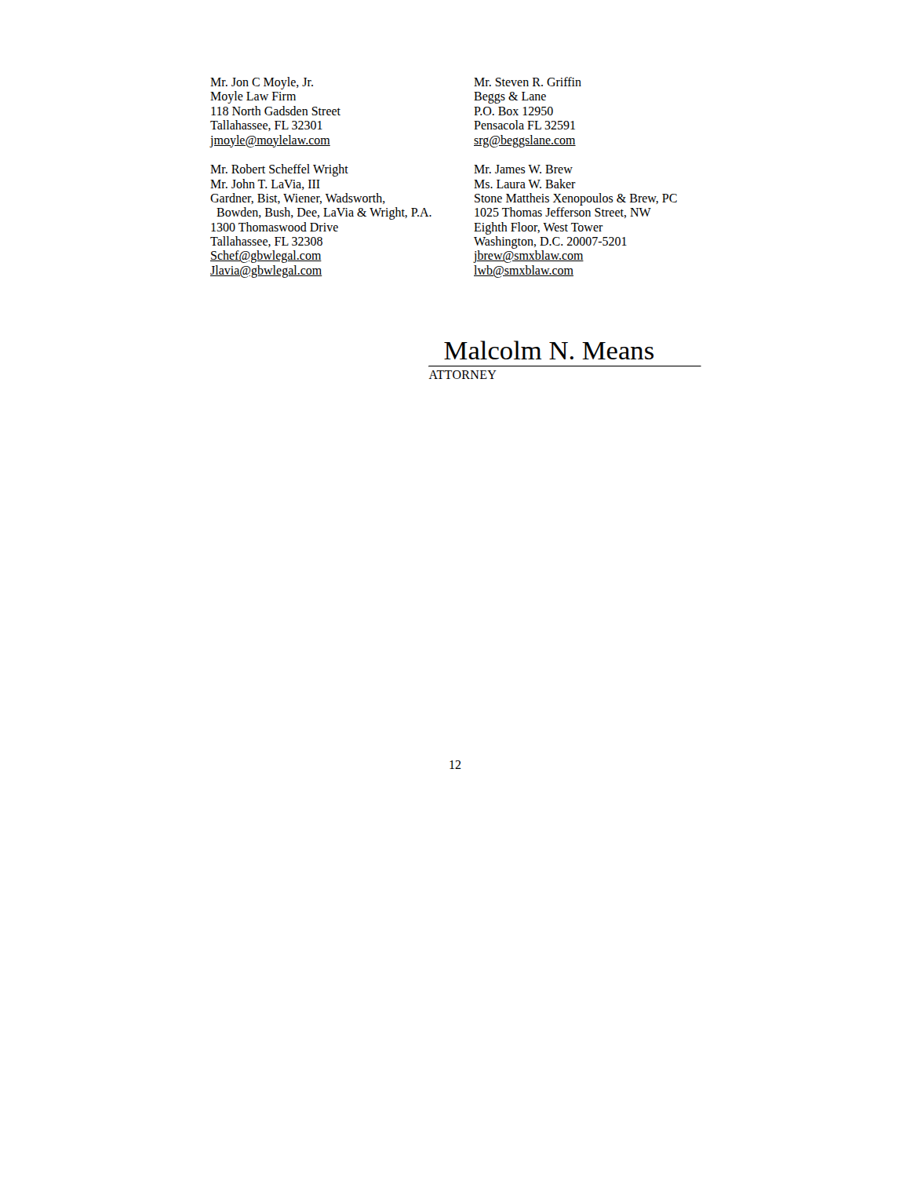Mr. Jon C Moyle, Jr. Moyle Law Firm 118 North Gadsden Street Tallahassee, FL 32301 jmoyle@moylelaw.com
Mr. Robert Scheffel Wright Mr. John T. LaVia, III Gardner, Bist, Wiener, Wadsworth, Bowden, Bush, Dee, LaVia & Wright, P.A. 1300 Thomaswood Drive Tallahassee, FL 32308 Schef@gbwlegal.com Jlavia@gbwlegal.com
Mr. Steven R. Griffin Beggs & Lane P.O. Box 12950 Pensacola FL 32591 srg@beggslane.com
Mr. James W. Brew Ms. Laura W. Baker Stone Mattheis Xenopoulos & Brew, PC 1025 Thomas Jefferson Street, NW Eighth Floor, West Tower Washington, D.C. 20007-5201 jbrew@smxblaw.com lwb@smxblaw.com
Malcolm N. Means
ATTORNEY
12